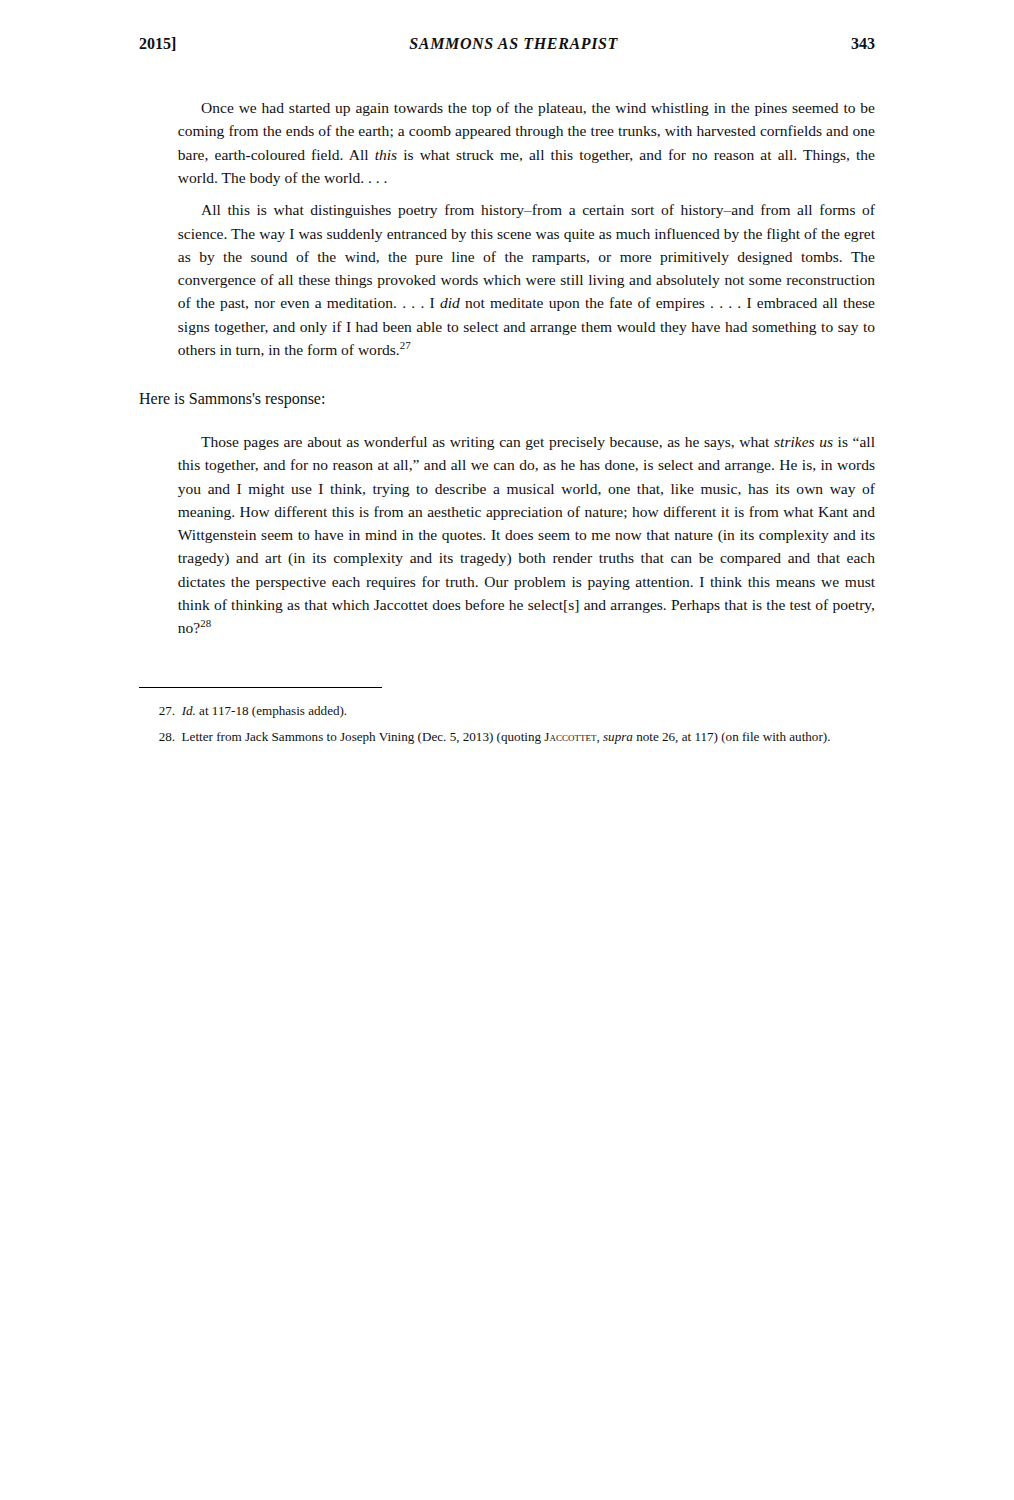2015] Sammons as Therapist 343
Once we had started up again towards the top of the plateau, the wind whistling in the pines seemed to be coming from the ends of the earth; a coomb appeared through the tree trunks, with harvested cornfields and one bare, earth-coloured field. All this is what struck me, all this together, and for no reason at all. Things, the world. The body of the world. . . .
All this is what distinguishes poetry from history–from a certain sort of history–and from all forms of science. The way I was suddenly entranced by this scene was quite as much influenced by the flight of the egret as by the sound of the wind, the pure line of the ramparts, or more primitively designed tombs. The convergence of all these things provoked words which were still living and absolutely not some reconstruction of the past, nor even a meditation. . . . I did not meditate upon the fate of empires . . . . I embraced all these signs together, and only if I had been able to select and arrange them would they have had something to say to others in turn, in the form of words.27
Here is Sammons's response:
Those pages are about as wonderful as writing can get precisely because, as he says, what strikes us is “all this together, and for no reason at all,” and all we can do, as he has done, is select and arrange. He is, in words you and I might use I think, trying to describe a musical world, one that, like music, has its own way of meaning. How different this is from an aesthetic appreciation of nature; how different it is from what Kant and Wittgenstein seem to have in mind in the quotes. It does seem to me now that nature (in its complexity and its tragedy) and art (in its complexity and its tragedy) both render truths that can be compared and that each dictates the perspective each requires for truth. Our problem is paying attention. I think this means we must think of thinking as that which Jaccottet does before he select[s] and arranges. Perhaps that is the test of poetry, no?28
27. Id. at 117-18 (emphasis added).
28. Letter from Jack Sammons to Joseph Vining (Dec. 5, 2013) (quoting Jaccottet, supra note 26, at 117) (on file with author).